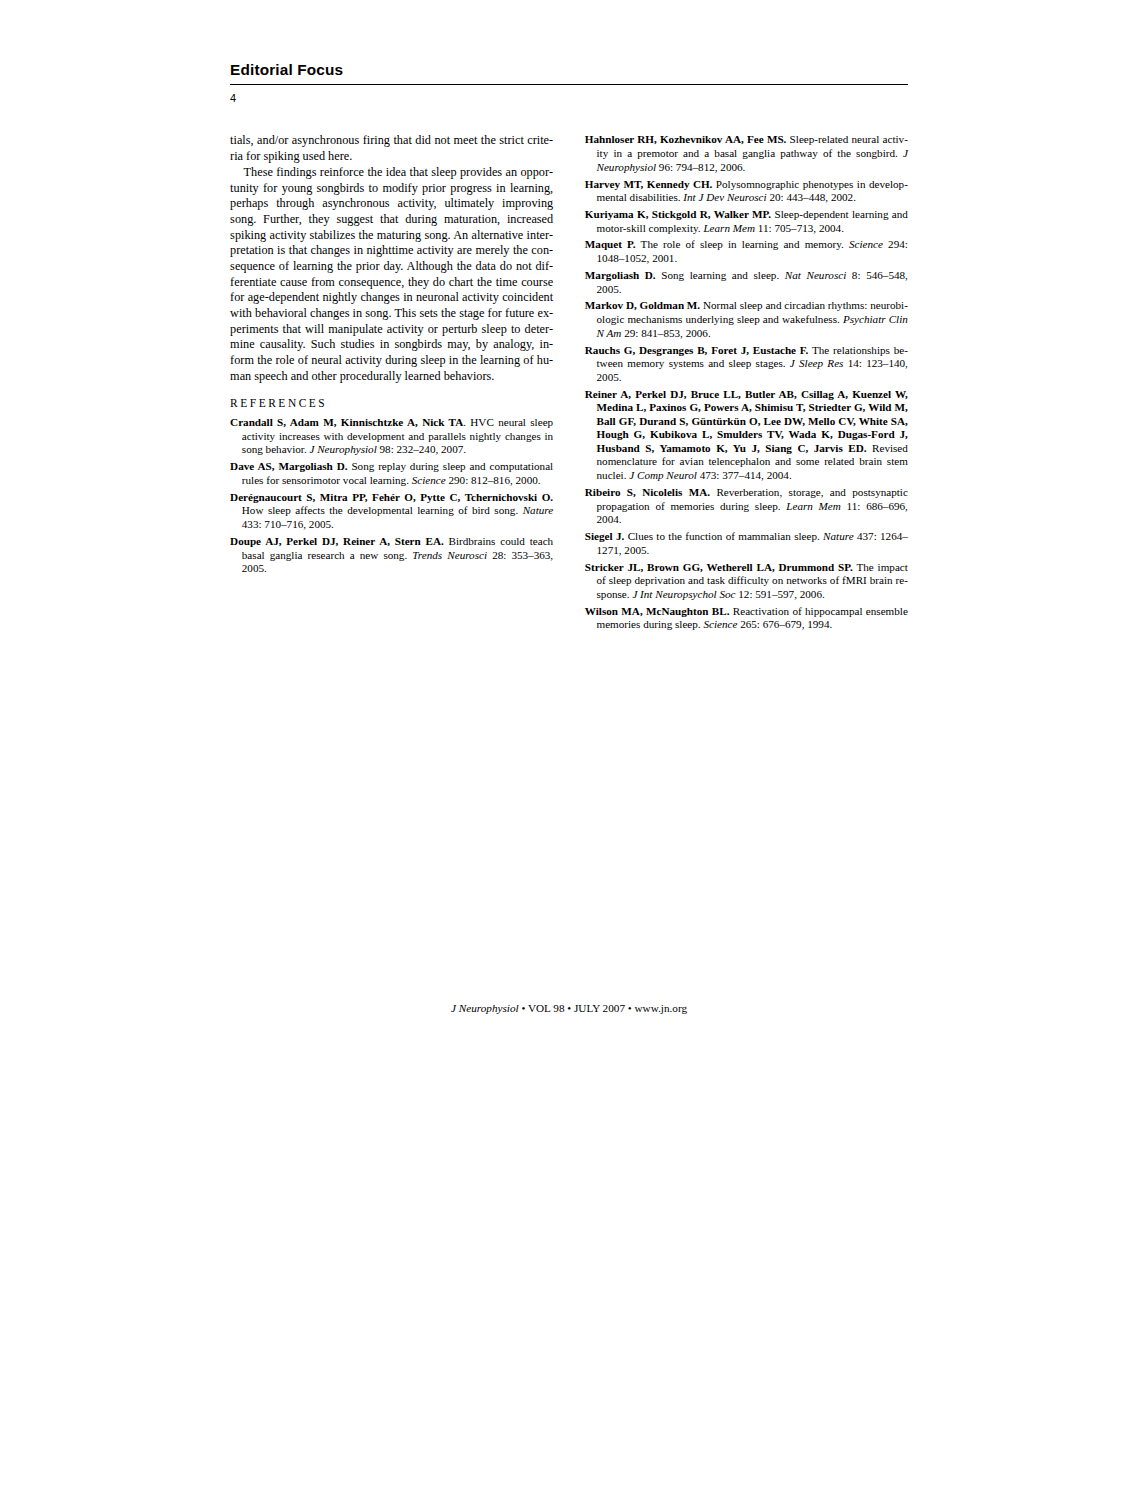Editorial Focus
4
tials, and/or asynchronous firing that did not meet the strict criteria for spiking used here.
These findings reinforce the idea that sleep provides an opportunity for young songbirds to modify prior progress in learning, perhaps through asynchronous activity, ultimately improving song. Further, they suggest that during maturation, increased spiking activity stabilizes the maturing song. An alternative interpretation is that changes in nighttime activity are merely the consequence of learning the prior day. Although the data do not differentiate cause from consequence, they do chart the time course for age-dependent nightly changes in neuronal activity coincident with behavioral changes in song. This sets the stage for future experiments that will manipulate activity or perturb sleep to determine causality. Such studies in songbirds may, by analogy, inform the role of neural activity during sleep in the learning of human speech and other procedurally learned behaviors.
REFERENCES
Crandall S, Adam M, Kinnischtzke A, Nick TA. HVC neural sleep activity increases with development and parallels nightly changes in song behavior. J Neurophysiol 98: 232–240, 2007.
Dave AS, Margoliash D. Song replay during sleep and computational rules for sensorimotor vocal learning. Science 290: 812–816, 2000.
Derégnaucourt S, Mitra PP, Fehér O, Pytte C, Tchernichovski O. How sleep affects the developmental learning of bird song. Nature 433: 710–716, 2005.
Doupe AJ, Perkel DJ, Reiner A, Stern EA. Birdbrains could teach basal ganglia research a new song. Trends Neurosci 28: 353–363, 2005.
Hahnloser RH, Kozhevnikov AA, Fee MS. Sleep-related neural activity in a premotor and a basal ganglia pathway of the songbird. J Neurophysiol 96: 794–812, 2006.
Harvey MT, Kennedy CH. Polysomnographic phenotypes in developmental disabilities. Int J Dev Neurosci 20: 443–448, 2002.
Kuriyama K, Stickgold R, Walker MP. Sleep-dependent learning and motor-skill complexity. Learn Mem 11: 705–713, 2004.
Maquet P. The role of sleep in learning and memory. Science 294: 1048–1052, 2001.
Margoliash D. Song learning and sleep. Nat Neurosci 8: 546–548, 2005.
Markov D, Goldman M. Normal sleep and circadian rhythms: neurobiologic mechanisms underlying sleep and wakefulness. Psychiatr Clin N Am 29: 841–853, 2006.
Rauchs G, Desgranges B, Foret J, Eustache F. The relationships between memory systems and sleep stages. J Sleep Res 14: 123–140, 2005.
Reiner A, Perkel DJ, Bruce LL, Butler AB, Csillag A, Kuenzel W, Medina L, Paxinos G, Powers A, Shimisu T, Striedter G, Wild M, Ball GF, Durand S, Güntürkün O, Lee DW, Mello CV, White SA, Hough G, Kubikova L, Smulders TV, Wada K, Dugas-Ford J, Husband S, Yamamoto K, Yu J, Siang C, Jarvis ED. Revised nomenclature for avian telencephalon and some related brain stem nuclei. J Comp Neurol 473: 377–414, 2004.
Ribeiro S, Nicolelis MA. Reverberation, storage, and postsynaptic propagation of memories during sleep. Learn Mem 11: 686–696, 2004.
Siegel J. Clues to the function of mammalian sleep. Nature 437: 1264–1271, 2005.
Stricker JL, Brown GG, Wetherell LA, Drummond SP. The impact of sleep deprivation and task difficulty on networks of fMRI brain response. J Int Neuropsychol Soc 12: 591–597, 2006.
Wilson MA, McNaughton BL. Reactivation of hippocampal ensemble memories during sleep. Science 265: 676–679, 1994.
J Neurophysiol • VOL 98 • JULY 2007 • www.jn.org